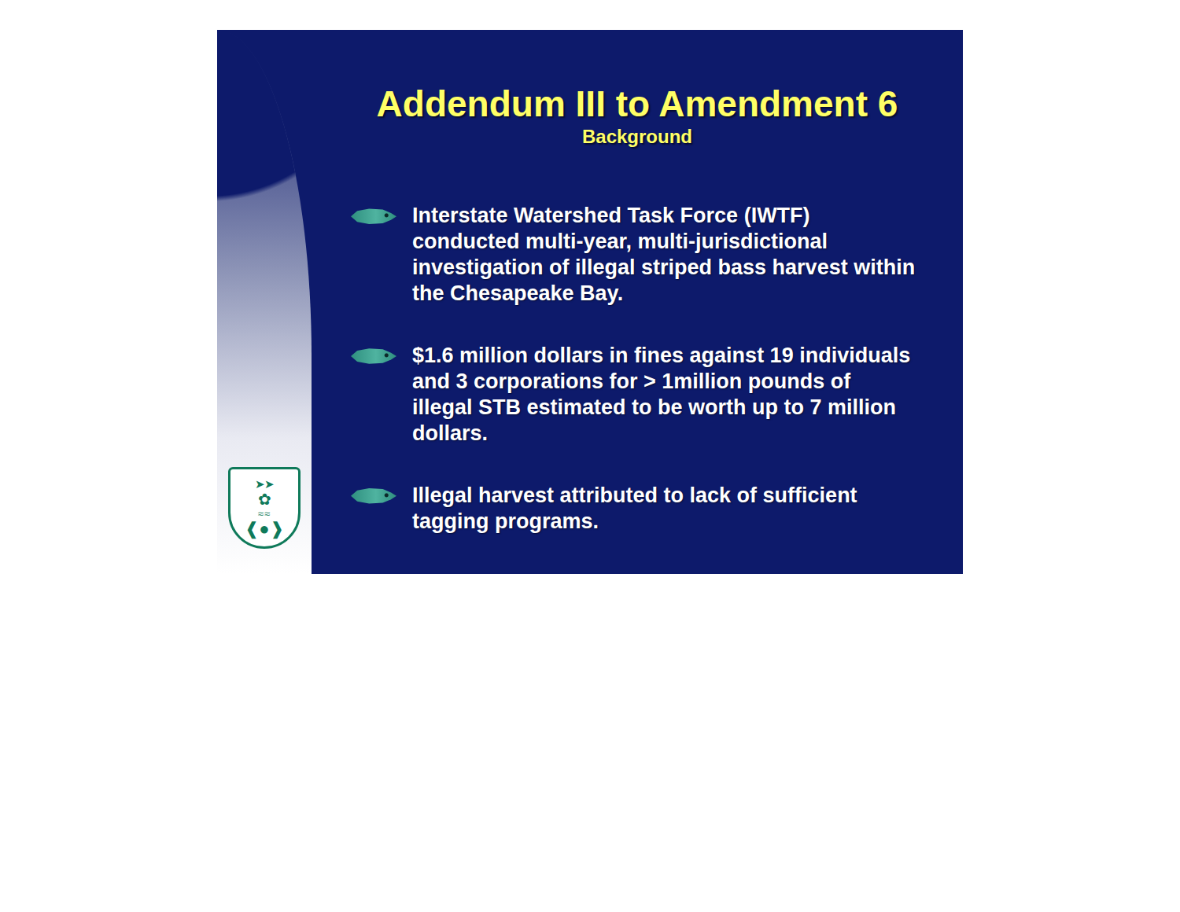Addendum III to Amendment 6
Background
Interstate Watershed Task Force (IWTF) conducted multi-year, multi-jurisdictional investigation of illegal striped bass harvest within the Chesapeake Bay.
$1.6 million dollars in fines against 19 individuals and 3 corporations for > 1million pounds of illegal STB estimated to be worth up to 7 million dollars.
Illegal harvest attributed to lack of sufficient tagging programs.
➤➤
✿
≈≈
❰●❱